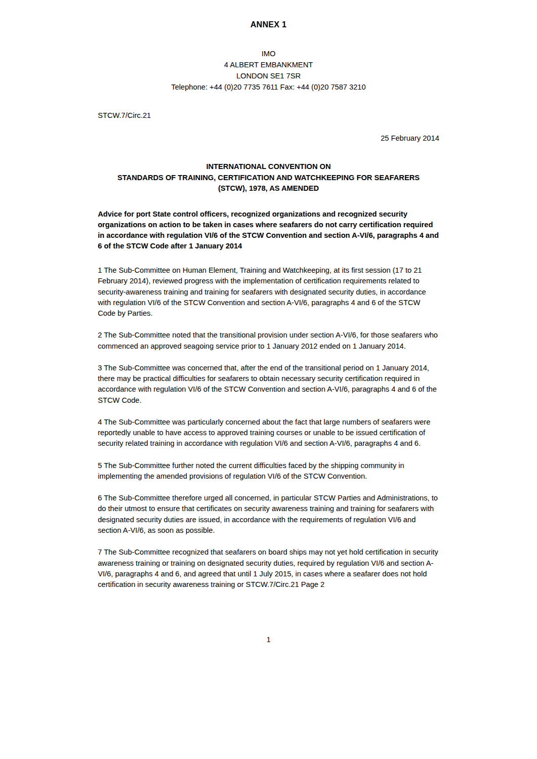ANNEX 1
IMO
4 ALBERT EMBANKMENT
LONDON SE1 7SR
Telephone: +44 (0)20 7735 7611 Fax: +44 (0)20 7587 3210
STCW.7/Circ.21
25 February 2014
INTERNATIONAL CONVENTION ON
STANDARDS OF TRAINING, CERTIFICATION AND WATCHKEEPING FOR SEAFARERS
(STCW), 1978, AS AMENDED
Advice for port State control officers, recognized organizations and recognized security organizations on action to be taken in cases where seafarers do not carry certification required in accordance with regulation VI/6 of the STCW Convention and section A-VI/6, paragraphs 4 and 6 of the STCW Code after 1 January 2014
1 The Sub-Committee on Human Element, Training and Watchkeeping, at its first session (17 to 21 February 2014), reviewed progress with the implementation of certification requirements related to security-awareness training and training for seafarers with designated security duties, in accordance with regulation VI/6 of the STCW Convention and section A-VI/6, paragraphs 4 and 6 of the STCW Code by Parties.
2 The Sub-Committee noted that the transitional provision under section A-VI/6, for those seafarers who commenced an approved seagoing service prior to 1 January 2012 ended on 1 January 2014.
3 The Sub-Committee was concerned that, after the end of the transitional period on 1 January 2014, there may be practical difficulties for seafarers to obtain necessary security certification required in accordance with regulation VI/6 of the STCW Convention and section A-VI/6, paragraphs 4 and 6 of the STCW Code.
4 The Sub-Committee was particularly concerned about the fact that large numbers of seafarers were reportedly unable to have access to approved training courses or unable to be issued certification of security related training in accordance with regulation VI/6 and section A-VI/6, paragraphs 4 and 6.
5 The Sub-Committee further noted the current difficulties faced by the shipping community in implementing the amended provisions of regulation VI/6 of the STCW Convention.
6 The Sub-Committee therefore urged all concerned, in particular STCW Parties and Administrations, to do their utmost to ensure that certificates on security awareness training and training for seafarers with designated security duties are issued, in accordance with the requirements of regulation VI/6 and section A-VI/6, as soon as possible.
7 The Sub-Committee recognized that seafarers on board ships may not yet hold certification in security awareness training or training on designated security duties, required by regulation VI/6 and section A-VI/6, paragraphs 4 and 6, and agreed that until 1 July 2015, in cases where a seafarer does not hold certification in security awareness training or STCW.7/Circ.21 Page 2
1